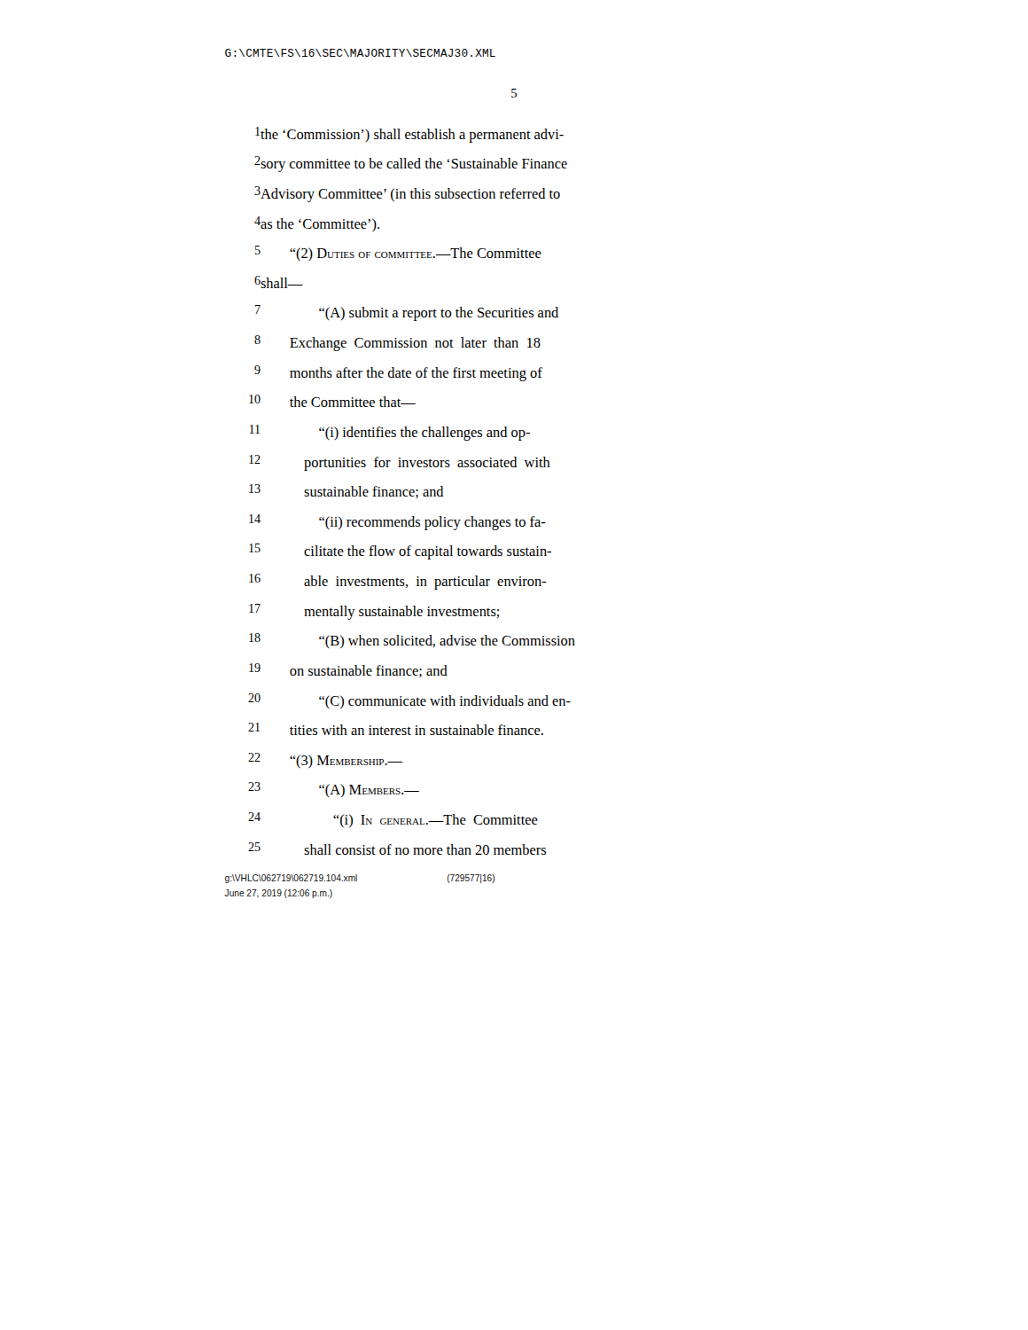G:\CMTE\FS\16\SEC\MAJORITY\SECMAJ30.XML
5
| 1 | the ‘Commission’) shall establish a permanent advi- |
| 2 | sory committee to be called the ‘Sustainable Finance |
| 3 | Advisory Committee’ (in this subsection referred to |
| 4 | as the ‘Committee’). |
| 5 | “(2) Duties of committee. —The Committee |
| 6 | shall— |
| 7 | “(A) submit a report to the Securities and |
| 8 | Exchange Commission not later than 18 |
| 9 | months after the date of the first meeting of |
| 10 | the Committee that— |
| 11 | “(i) identifies the challenges and op- |
| 12 | portunities for investors associated with |
| 13 | sustainable finance; and |
| 14 | “(ii) recommends policy changes to fa- |
| 15 | cilitate the flow of capital towards sustain- |
| 16 | able investments, in particular environ- |
| 17 | mentally sustainable investments; |
| 18 | “(B) when solicited, advise the Commission |
| 19 | on sustainable finance; and |
| 20 | “(C) communicate with individuals and en- |
| 21 | tities with an interest in sustainable finance. |
| 22 | “(3) Membership. — |
| 23 | “(A) Members. — |
| 24 | “(i) In general. —The Committee |
| 25 | shall consist of no more than 20 members |
g:\VHLC\062719\062719.104.xml (729577|16)
June 27, 2019 (12:06 p.m.)